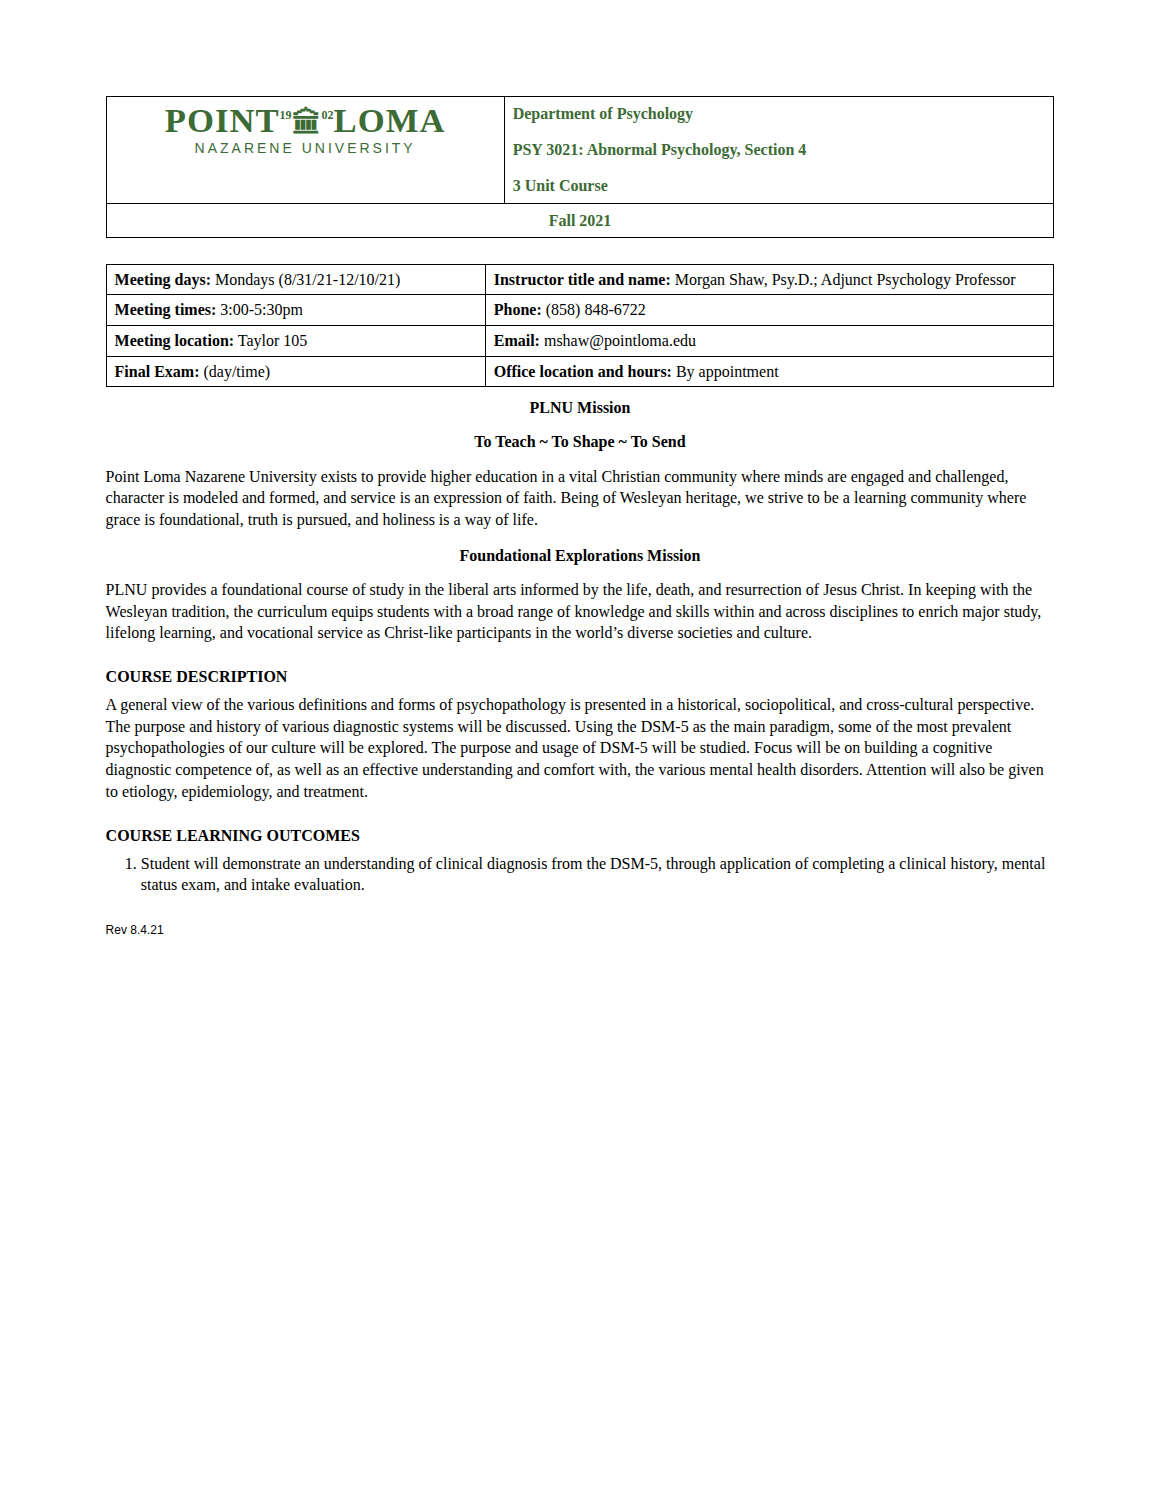| POINT 19 🏛 02 LOMA NAZARENE UNIVERSITY | Department of Psychology PSY 3021: Abnormal Psychology, Section 4 3 Unit Course |
| Fall 2021 |
| Meeting days: Mondays (8/31/21-12/10/21) | Instructor title and name: Morgan Shaw, Psy.D.; Adjunct Psychology Professor |
| Meeting times: 3:00-5:30pm | Phone: (858) 848-6722 |
| Meeting location: Taylor 105 | Email: mshaw@pointloma.edu |
| Final Exam: (day/time) | Office location and hours: By appointment |
PLNU Mission
To Teach ~ To Shape ~ To Send
Point Loma Nazarene University exists to provide higher education in a vital Christian community where minds are engaged and challenged, character is modeled and formed, and service is an expression of faith. Being of Wesleyan heritage, we strive to be a learning community where grace is foundational, truth is pursued, and holiness is a way of life.
Foundational Explorations Mission
PLNU provides a foundational course of study in the liberal arts informed by the life, death, and resurrection of Jesus Christ. In keeping with the Wesleyan tradition, the curriculum equips students with a broad range of knowledge and skills within and across disciplines to enrich major study, lifelong learning, and vocational service as Christ-like participants in the world’s diverse societies and culture.
COURSE DESCRIPTION
A general view of the various definitions and forms of psychopathology is presented in a historical, sociopolitical, and cross-cultural perspective. The purpose and history of various diagnostic systems will be discussed. Using the DSM-5 as the main paradigm, some of the most prevalent psychopathologies of our culture will be explored. The purpose and usage of DSM-5 will be studied. Focus will be on building a cognitive diagnostic competence of, as well as an effective understanding and comfort with, the various mental health disorders. Attention will also be given to etiology, epidemiology, and treatment.
COURSE LEARNING OUTCOMES
Student will demonstrate an understanding of clinical diagnosis from the DSM-5, through application of completing a clinical history, mental status exam, and intake evaluation.
Rev 8.4.21